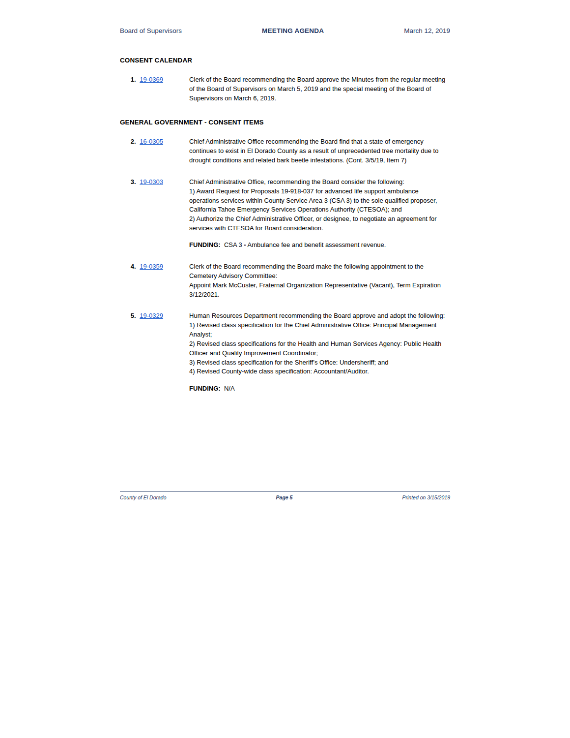Board of Supervisors
MEETING AGENDA
March 12, 2019
CONSENT CALENDAR
1.
19-0369
Clerk of the Board recommending the Board approve the Minutes from the regular meeting of the Board of Supervisors on March 5, 2019 and the special meeting of the Board of Supervisors on March 6, 2019.
GENERAL GOVERNMENT - CONSENT ITEMS
2.
16-0305
Chief Administrative Office recommending the Board find that a state of emergency continues to exist in El Dorado County as a result of unprecedented tree mortality due to drought conditions and related bark beetle infestations. (Cont. 3/5/19, Item 7)
3.
19-0303
Chief Administrative Office, recommending the Board consider the following:
1) Award Request for Proposals 19-918-037 for advanced life support ambulance operations services within County Service Area 3 (CSA 3) to the sole qualified proposer, California Tahoe Emergency Services Operations Authority (CTESOA); and
2) Authorize the Chief Administrative Officer, or designee, to negotiate an agreement for services with CTESOA for Board consideration.
FUNDING: CSA 3 - Ambulance fee and benefit assessment revenue.
4.
19-0359
Clerk of the Board recommending the Board make the following appointment to the Cemetery Advisory Committee:
Appoint Mark McCuster, Fraternal Organization Representative (Vacant), Term Expiration 3/12/2021.
5.
19-0329
Human Resources Department recommending the Board approve and adopt the following:
1) Revised class specification for the Chief Administrative Office: Principal Management Analyst;
2) Revised class specifications for the Health and Human Services Agency: Public Health Officer and Quality Improvement Coordinator;
3) Revised class specification for the Sheriff’s Office: Undersheriff; and
4) Revised County-wide class specification: Accountant/Auditor.
FUNDING: N/A
County of El Dorado
Page 5
Printed on 3/15/2019